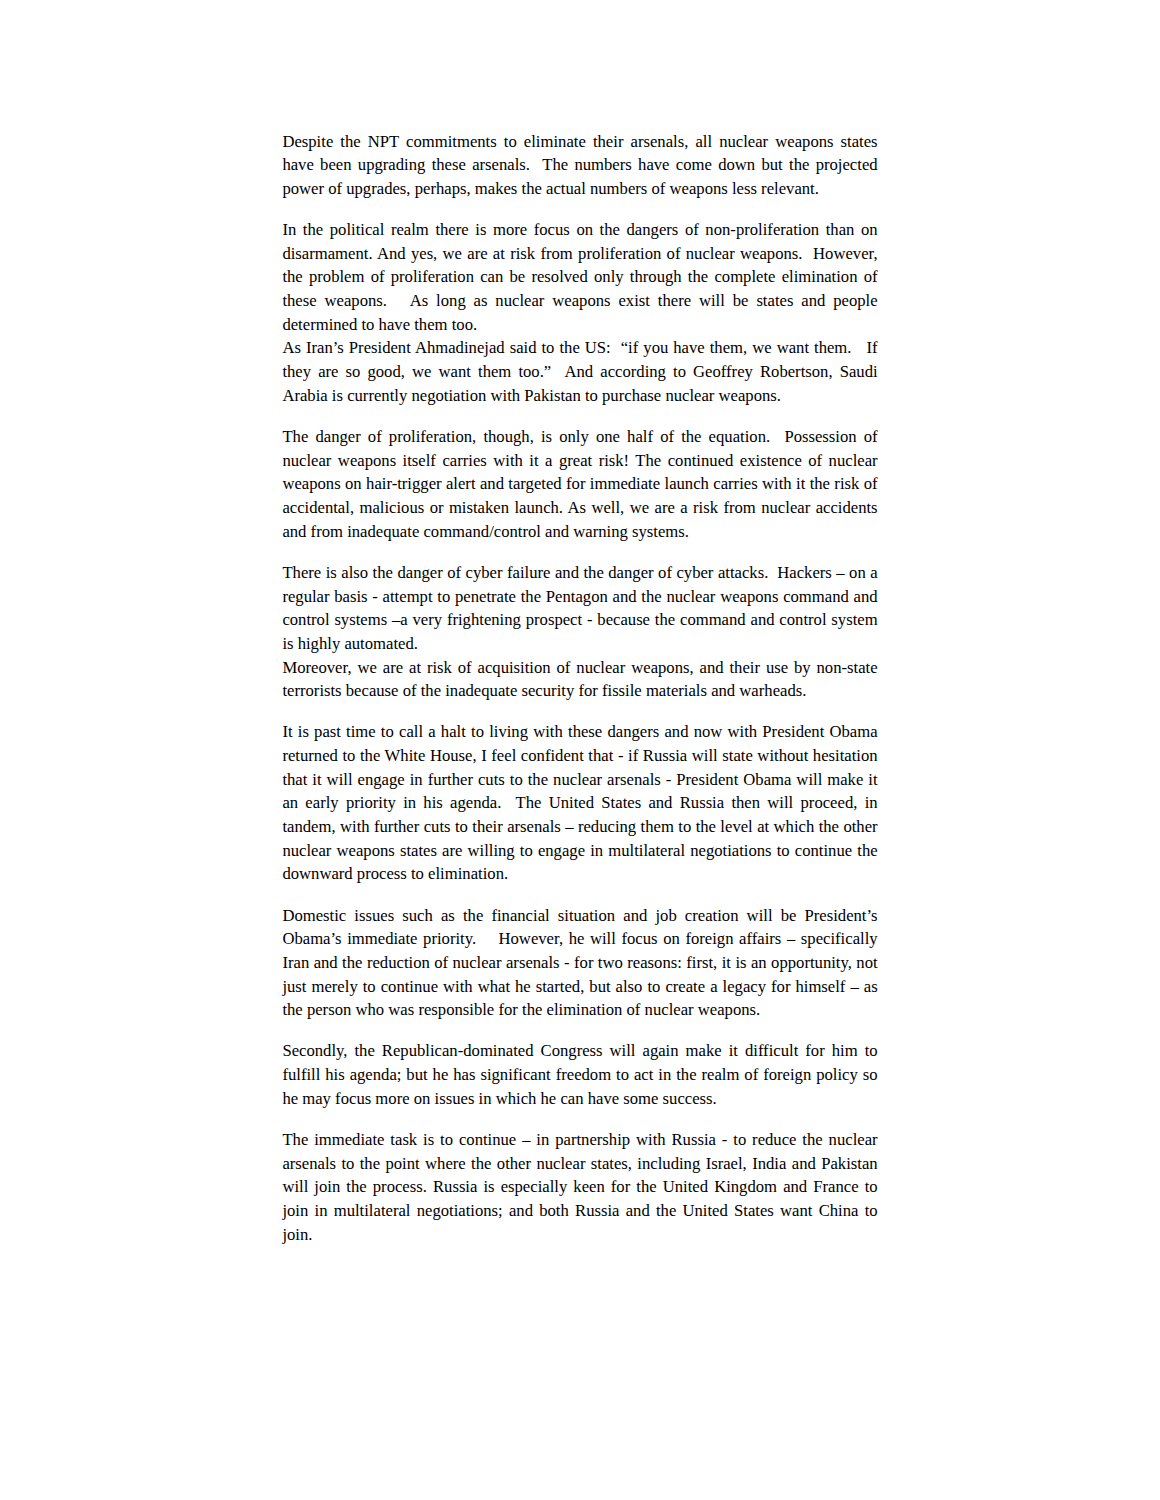Despite the NPT commitments to eliminate their arsenals, all nuclear weapons states have been upgrading these arsenals. The numbers have come down but the projected power of upgrades, perhaps, makes the actual numbers of weapons less relevant.
In the political realm there is more focus on the dangers of non-proliferation than on disarmament. And yes, we are at risk from proliferation of nuclear weapons. However, the problem of proliferation can be resolved only through the complete elimination of these weapons. As long as nuclear weapons exist there will be states and people determined to have them too.
As Iran’s President Ahmadinejad said to the US: “if you have them, we want them. If they are so good, we want them too.” And according to Geoffrey Robertson, Saudi Arabia is currently negotiation with Pakistan to purchase nuclear weapons.
The danger of proliferation, though, is only one half of the equation. Possession of nuclear weapons itself carries with it a great risk! The continued existence of nuclear weapons on hair-trigger alert and targeted for immediate launch carries with it the risk of accidental, malicious or mistaken launch. As well, we are a risk from nuclear accidents and from inadequate command/control and warning systems.
There is also the danger of cyber failure and the danger of cyber attacks. Hackers – on a regular basis - attempt to penetrate the Pentagon and the nuclear weapons command and control systems –a very frightening prospect - because the command and control system is highly automated.
Moreover, we are at risk of acquisition of nuclear weapons, and their use by non-state terrorists because of the inadequate security for fissile materials and warheads.
It is past time to call a halt to living with these dangers and now with President Obama returned to the White House, I feel confident that - if Russia will state without hesitation that it will engage in further cuts to the nuclear arsenals - President Obama will make it an early priority in his agenda. The United States and Russia then will proceed, in tandem, with further cuts to their arsenals – reducing them to the level at which the other nuclear weapons states are willing to engage in multilateral negotiations to continue the downward process to elimination.
Domestic issues such as the financial situation and job creation will be President’s Obama’s immediate priority. However, he will focus on foreign affairs – specifically Iran and the reduction of nuclear arsenals - for two reasons: first, it is an opportunity, not just merely to continue with what he started, but also to create a legacy for himself – as the person who was responsible for the elimination of nuclear weapons.
Secondly, the Republican-dominated Congress will again make it difficult for him to fulfill his agenda; but he has significant freedom to act in the realm of foreign policy so he may focus more on issues in which he can have some success.
The immediate task is to continue – in partnership with Russia - to reduce the nuclear arsenals to the point where the other nuclear states, including Israel, India and Pakistan will join the process. Russia is especially keen for the United Kingdom and France to join in multilateral negotiations; and both Russia and the United States want China to join.